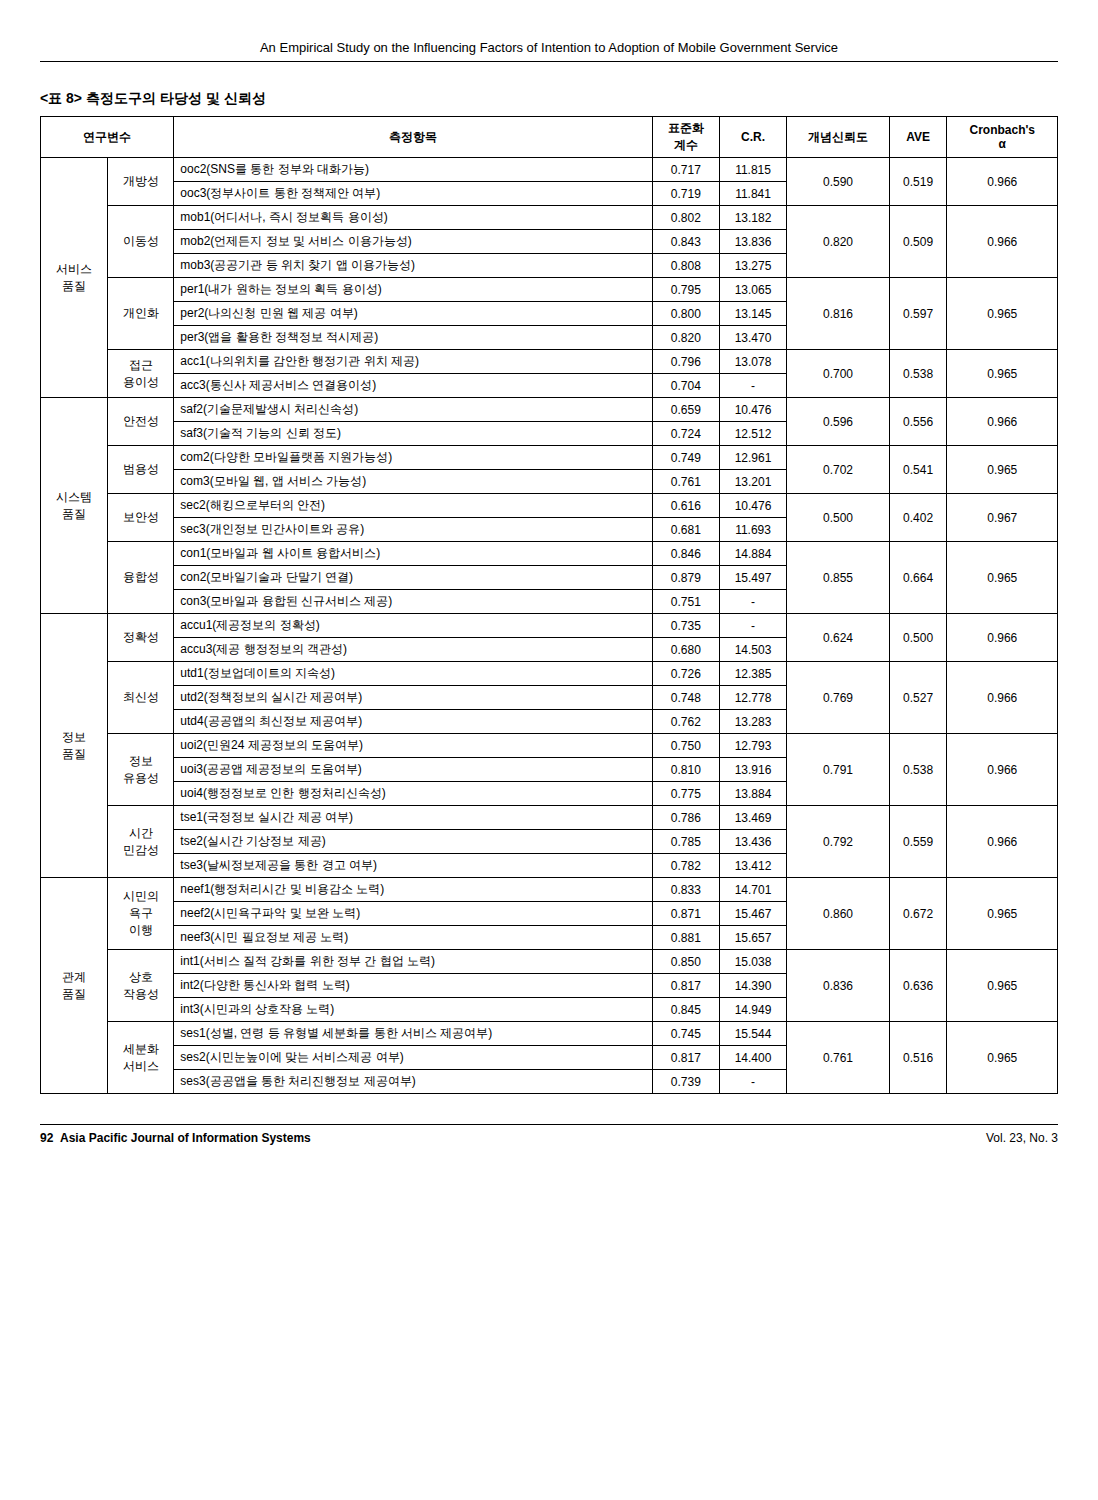An Empirical Study on the Influencing Factors of Intention to Adoption of Mobile Government Service
<표 8> 측정도구의 타당성 및 신뢰성
| 연구변수 | 측정항목 | 표준화 계수 | C.R. | 개념신뢰도 | AVE | Cronbach's α |
| --- | --- | --- | --- | --- | --- | --- |
| 서비스 품질 | 개방성 | ooc2(SNS를 통한 정부와 대화가능) | 0.717 | 11.815 | 0.590 | 0.519 | 0.966 |
| ooc3(정부사이트 통한 정책제안 여부) | 0.719 | 11.841 |
| 이동성 | mob1(어디서나, 즉시 정보획득 용이성) | 0.802 | 13.182 | 0.820 | 0.509 | 0.966 |
| mob2(언제든지 정보 및 서비스 이용가능성) | 0.843 | 13.836 |
| mob3(공공기관 등 위치 찾기 앱 이용가능성) | 0.808 | 13.275 |
| 개인화 | per1(내가 원하는 정보의 획득 용이성) | 0.795 | 13.065 | 0.816 | 0.597 | 0.965 |
| per2(나의신청 민원 웹 제공 여부) | 0.800 | 13.145 |
| per3(앱을 활용한 정책정보 적시제공) | 0.820 | 13.470 |
| 접근 용이성 | acc1(나의위치를 감안한 행정기관 위치 제공) | 0.796 | 13.078 | 0.700 | 0.538 | 0.965 |
| acc3(통신사 제공서비스 연결용이성) | 0.704 | - |
| 시스템 품질 | 안전성 | saf2(기술문제발생시 처리신속성) | 0.659 | 10.476 | 0.596 | 0.556 | 0.966 |
| saf3(기술적 기능의 신뢰 정도) | 0.724 | 12.512 |
| 범용성 | com2(다양한 모바일플랫폼 지원가능성) | 0.749 | 12.961 | 0.702 | 0.541 | 0.965 |
| com3(모바일 웹, 앱 서비스 가능성) | 0.761 | 13.201 |
| 보안성 | sec2(해킹으로부터의 안전) | 0.616 | 10.476 | 0.500 | 0.402 | 0.967 |
| sec3(개인정보 민간사이트와 공유) | 0.681 | 11.693 |
| 융합성 | con1(모바일과 웹 사이트 융합서비스) | 0.846 | 14.884 | 0.855 | 0.664 | 0.965 |
| con2(모바일기술과 단말기 연결) | 0.879 | 15.497 |
| con3(모바일과 융합된 신규서비스 제공) | 0.751 | - |
| 정보 품질 | 정확성 | accu1(제공정보의 정확성) | 0.735 | - | 0.624 | 0.500 | 0.966 |
| accu3(제공 행정정보의 객관성) | 0.680 | 14.503 |
| 최신성 | utd1(정보업데이트의 지속성) | 0.726 | 12.385 | 0.769 | 0.527 | 0.966 |
| utd2(정책정보의 실시간 제공여부) | 0.748 | 12.778 |
| utd4(공공앱의 최신정보 제공여부) | 0.762 | 13.283 |
| 정보 유용성 | uoi2(민원24 제공정보의 도움여부) | 0.750 | 12.793 | 0.791 | 0.538 | 0.966 |
| uoi3(공공앱 제공정보의 도움여부) | 0.810 | 13.916 |
| uoi4(행정정보로 인한 행정처리신속성) | 0.775 | 13.884 |
| 시간 민감성 | tse1(국정정보 실시간 제공 여부) | 0.786 | 13.469 | 0.792 | 0.559 | 0.966 |
| tse2(실시간 기상정보 제공) | 0.785 | 13.436 |
| tse3(날씨정보제공을 통한 경고 여부) | 0.782 | 13.412 |
| 관계 품질 | 시민의 욕구 이행 | neef1(행정처리시간 및 비용감소 노력) | 0.833 | 14.701 | 0.860 | 0.672 | 0.965 |
| neef2(시민욕구파악 및 보완 노력) | 0.871 | 15.467 |
| neef3(시민 필요정보 제공 노력) | 0.881 | 15.657 |
| 상호 작용성 | int1(서비스 질적 강화를 위한 정부 간 협업 노력) | 0.850 | 15.038 | 0.836 | 0.636 | 0.965 |
| int2(다양한 통신사와 협력 노력) | 0.817 | 14.390 |
| int3(시민과의 상호작용 노력) | 0.845 | 14.949 |
| 세분화 서비스 | ses1(성별, 연령 등 유형별 세분화를 통한 서비스 제공여부) | 0.745 | 15.544 | 0.761 | 0.516 | 0.965 |
| ses2(시민눈높이에 맞는 서비스제공 여부) | 0.817 | 14.400 |
| ses3(공공앱을 통한 처리진행정보 제공여부) | 0.739 | - |
92 Asia Pacific Journal of Information Systems
Vol. 23, No. 3